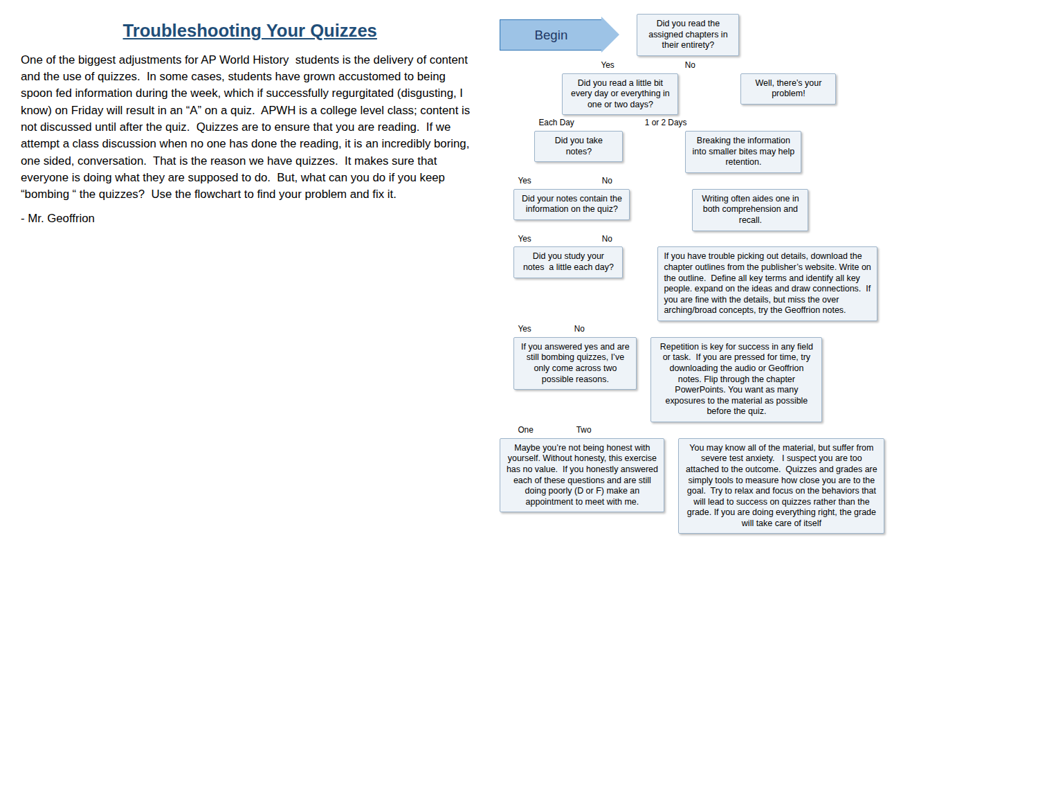Troubleshooting Your Quizzes
One of the biggest adjustments for AP World History students is the delivery of content and the use of quizzes. In some cases, students have grown accustomed to being spoon fed information during the week, which if successfully regurgitated (disgusting, I know) on Friday will result in an “A” on a quiz. APWH is a college level class; content is not discussed until after the quiz. Quizzes are to ensure that you are reading. If we attempt a class discussion when no one has done the reading, it is an incredibly boring, one sided, conversation. That is the reason we have quizzes. It makes sure that everyone is doing what they are supposed to do. But, what can you do if you keep “bombing “ the quizzes? Use the flowchart to find your problem and fix it.
- Mr. Geoffrion
Begin
Did you read the assigned chapters in their entirety?
Yes
No
Did you read a little bit every day or everything in one or two days?
Well, there’s your problem!
Each Day
1 or 2 Days
Did you take notes?
Breaking the information into smaller bites may help retention.
Yes
No
Did your notes contain the information on the quiz?
Writing often aides one in both comprehension and recall.
Yes
No
Did you study your notes a little each day?
If you have trouble picking out details, download the chapter outlines from the publisher’s website. Write on the outline. Define all key terms and identify all key people. expand on the ideas and draw connections. If you are fine with the details, but miss the over arching/broad concepts, try the Geoffrion notes.
Yes
No
If you answered yes and are still bombing quizzes, I’ve only come across two possible reasons.
Repetition is key for success in any field or task. If you are pressed for time, try downloading the audio or Geoffrion notes. Flip through the chapter PowerPoints. You want as many exposures to the material as possible before the quiz.
One
Two
Maybe you’re not being honest with yourself. Without honesty, this exercise has no value. If you honestly answered each of these questions and are still doing poorly (D or F) make an appointment to meet with me.
You may know all of the material, but suffer from severe test anxiety. I suspect you are too attached to the outcome. Quizzes and grades are simply tools to measure how close you are to the goal. Try to relax and focus on the behaviors that will lead to success on quizzes rather than the grade. If you are doing everything right, the grade will take care of itself